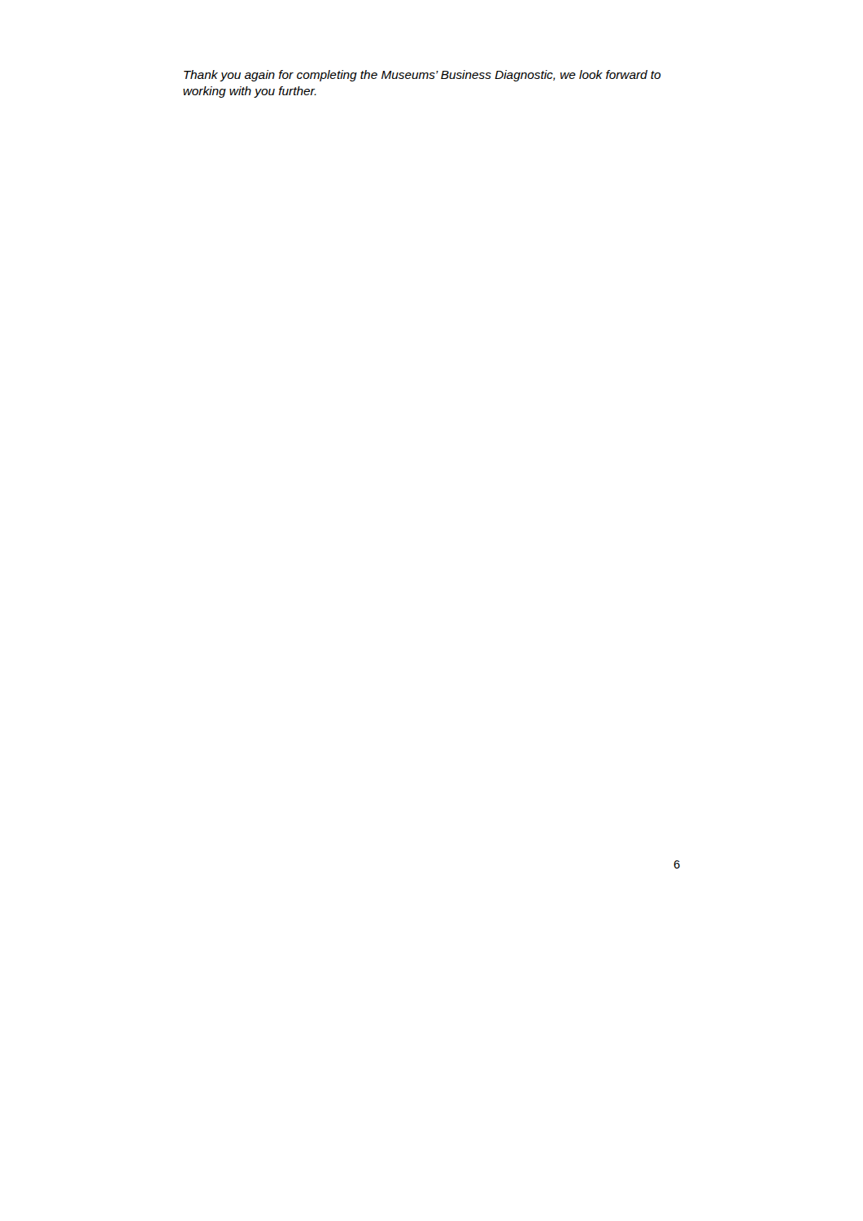Thank you again for completing the Museums’ Business Diagnostic, we look forward to working with you further.
6